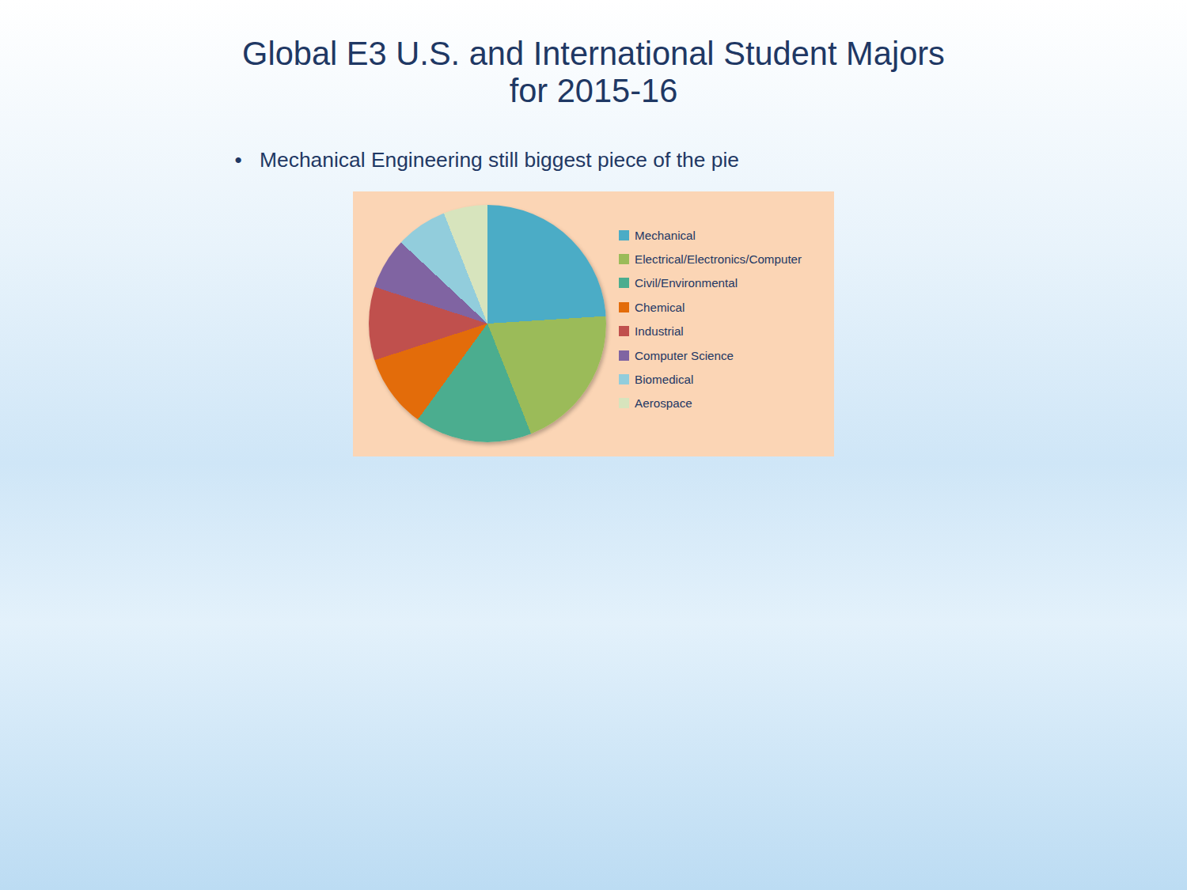Global E3 U.S. and International Student Majors for 2015-16
Mechanical Engineering still biggest piece of the pie
Mechanical
Electrical/Electronics/Computer
Civil/Environmental
Chemical
Industrial
Computer Science
Biomedical
Aerospace